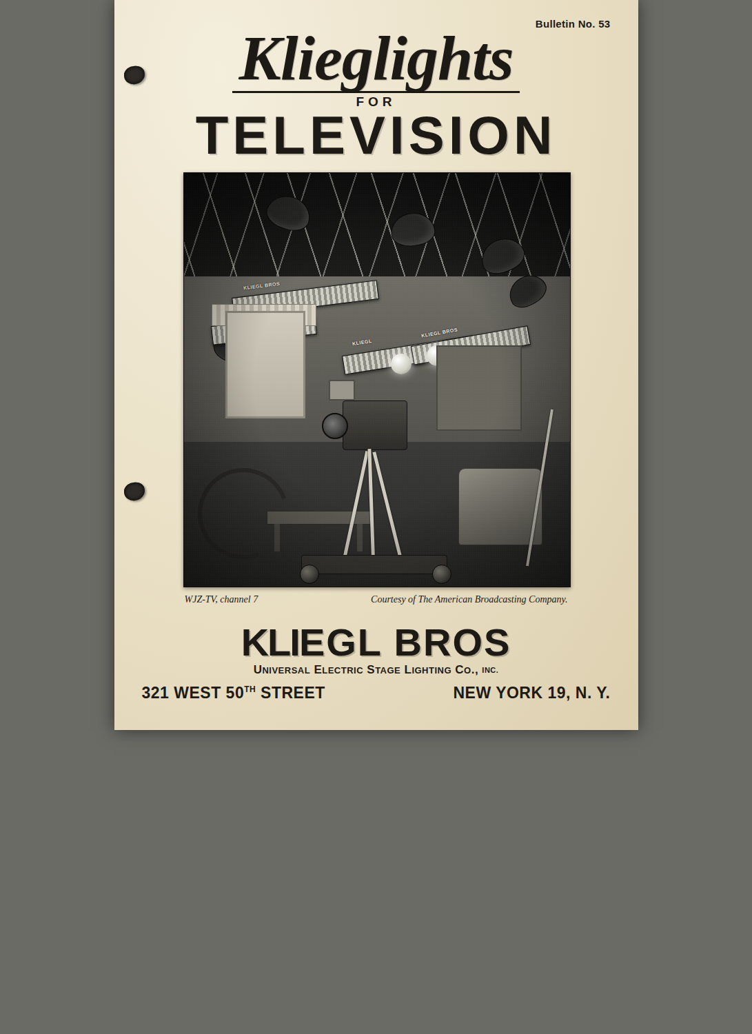Bulletin No. 53
Klieglights
FOR
TELEVISION
KLIEGL BROS
KLIEGL BROS
KLIEGL
KLIEGL BROS
WJZ-TV, channel 7
Courtesy of The American Broadcasting Company.
KLIEGL BROS
UNIVERSAL ELECTRIC STAGE LIGHTING CO., INC.
321 WEST 50TH STREET NEW YORK 19, N. Y.